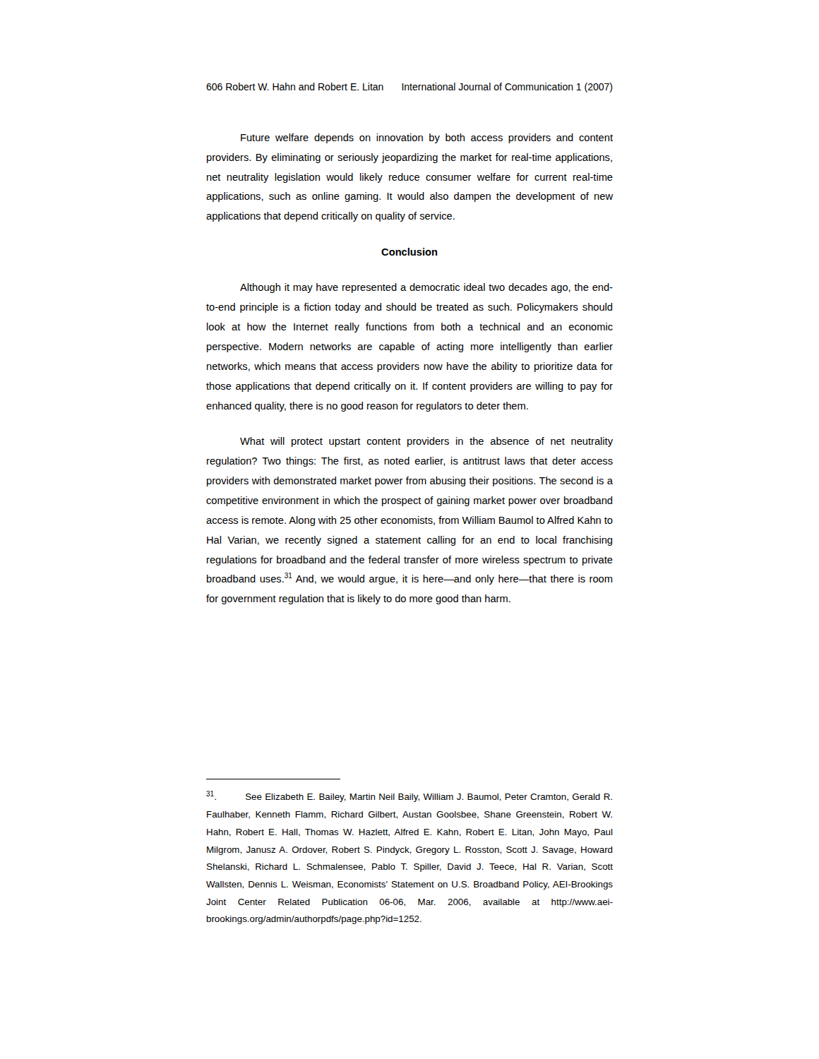606 Robert W. Hahn and Robert E. Litan
International Journal of Communication 1 (2007)
Future welfare depends on innovation by both access providers and content providers. By eliminating or seriously jeopardizing the market for real-time applications, net neutrality legislation would likely reduce consumer welfare for current real-time applications, such as online gaming. It would also dampen the development of new applications that depend critically on quality of service.
Conclusion
Although it may have represented a democratic ideal two decades ago, the end-to-end principle is a fiction today and should be treated as such. Policymakers should look at how the Internet really functions from both a technical and an economic perspective. Modern networks are capable of acting more intelligently than earlier networks, which means that access providers now have the ability to prioritize data for those applications that depend critically on it. If content providers are willing to pay for enhanced quality, there is no good reason for regulators to deter them.
What will protect upstart content providers in the absence of net neutrality regulation? Two things: The first, as noted earlier, is antitrust laws that deter access providers with demonstrated market power from abusing their positions. The second is a competitive environment in which the prospect of gaining market power over broadband access is remote. Along with 25 other economists, from William Baumol to Alfred Kahn to Hal Varian, we recently signed a statement calling for an end to local franchising regulations for broadband and the federal transfer of more wireless spectrum to private broadband uses.31 And, we would argue, it is here—and only here—that there is room for government regulation that is likely to do more good than harm.
31. See Elizabeth E. Bailey, Martin Neil Baily, William J. Baumol, Peter Cramton, Gerald R. Faulhaber, Kenneth Flamm, Richard Gilbert, Austan Goolsbee, Shane Greenstein, Robert W. Hahn, Robert E. Hall, Thomas W. Hazlett, Alfred E. Kahn, Robert E. Litan, John Mayo, Paul Milgrom, Janusz A. Ordover, Robert S. Pindyck, Gregory L. Rosston, Scott J. Savage, Howard Shelanski, Richard L. Schmalensee, Pablo T. Spiller, David J. Teece, Hal R. Varian, Scott Wallsten, Dennis L. Weisman, Economists' Statement on U.S. Broadband Policy, AEI-Brookings Joint Center Related Publication 06-06, Mar. 2006, available at http://www.aei-brookings.org/admin/authorpdfs/page.php?id=1252.